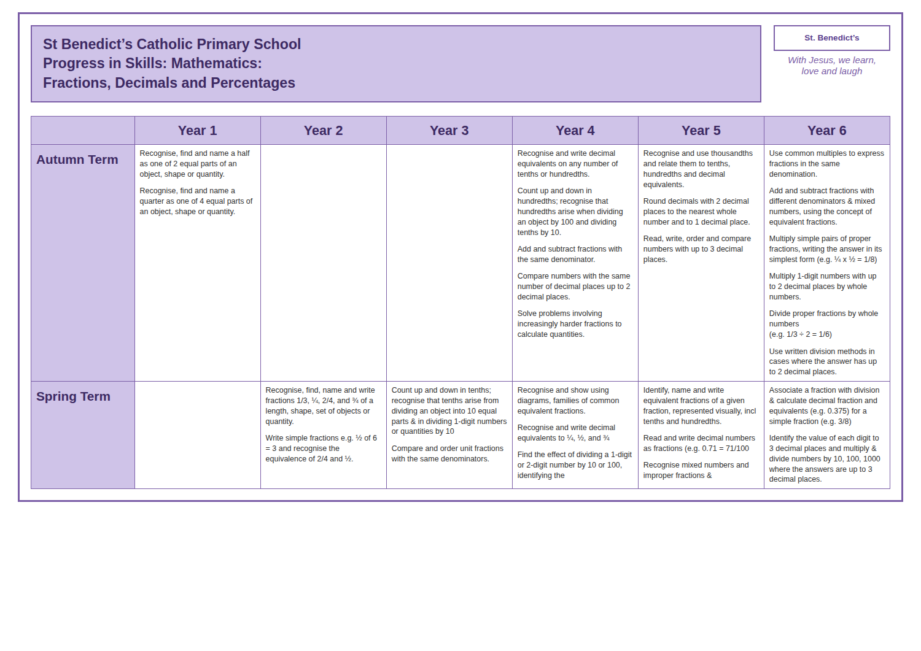St Benedict’s Catholic Primary School
Progress in Skills: Mathematics:
Fractions, Decimals and Percentages
St. Benedict’s
With Jesus, we learn,
love and laugh
| | Year 1 | Year 2 | Year 3 | Year 4 | Year 5 | Year 6 |
| --- | --- | --- | --- | --- | --- | --- |
| Autumn Term | Recognise, find and name a half as one of 2 equal parts of an object, shape or quantity. Recognise, find and name a quarter as one of 4 equal parts of an object, shape or quantity. | | | Recognise and write decimal equivalents on any number of tenths or hundredths. Count up and down in hundredths; recognise that hundredths arise when dividing an object by 100 and dividing tenths by 10. Add and subtract fractions with the same denominator. Compare numbers with the same number of decimal places up to 2 decimal places. Solve problems involving increasingly harder fractions to calculate quantities. | Recognise and use thousandths and relate them to tenths, hundredths and decimal equivalents. Round decimals with 2 decimal places to the nearest whole number and to 1 decimal place. Read, write, order and compare numbers with up to 3 decimal places. | Use common multiples to express fractions in the same denomination. Add and subtract fractions with different denominators & mixed numbers, using the concept of equivalent fractions. Multiply simple pairs of proper fractions, writing the answer in its simplest form (e.g. ¼ x ½ = 1/8) Multiply 1-digit numbers with up to 2 decimal places by whole numbers. Divide proper fractions by whole numbers (e.g. 1/3 ÷ 2 = 1/6) Use written division methods in cases where the answer has up to 2 decimal places. |
| Spring Term | | Recognise, find, name and write fractions 1/3, ¼, 2/4, and ¾ of a length, shape, set of objects or quantity. Write simple fractions e.g. ½ of 6 = 3 and recognise the equivalence of 2/4 and ½. | Count up and down in tenths; recognise that tenths arise from dividing an object into 10 equal parts & in dividing 1-digit numbers or quantities by 10 Compare and order unit fractions with the same denominators. | Recognise and show using diagrams, families of common equivalent fractions. Recognise and write decimal equivalents to ¼, ½, and ¾ Find the effect of dividing a 1-digit or 2-digit number by 10 or 100, identifying the | Identify, name and write equivalent fractions of a given fraction, represented visually, incl tenths and hundredths. Read and write decimal numbers as fractions (e.g. 0.71 = 71/100 Recognise mixed numbers and improper fractions & | Associate a fraction with division & calculate decimal fraction and equivalents (e.g. 0.375) for a simple fraction (e.g. 3/8) Identify the value of each digit to 3 decimal places and multiply & divide numbers by 10, 100, 1000 where the answers are up to 3 decimal places. |